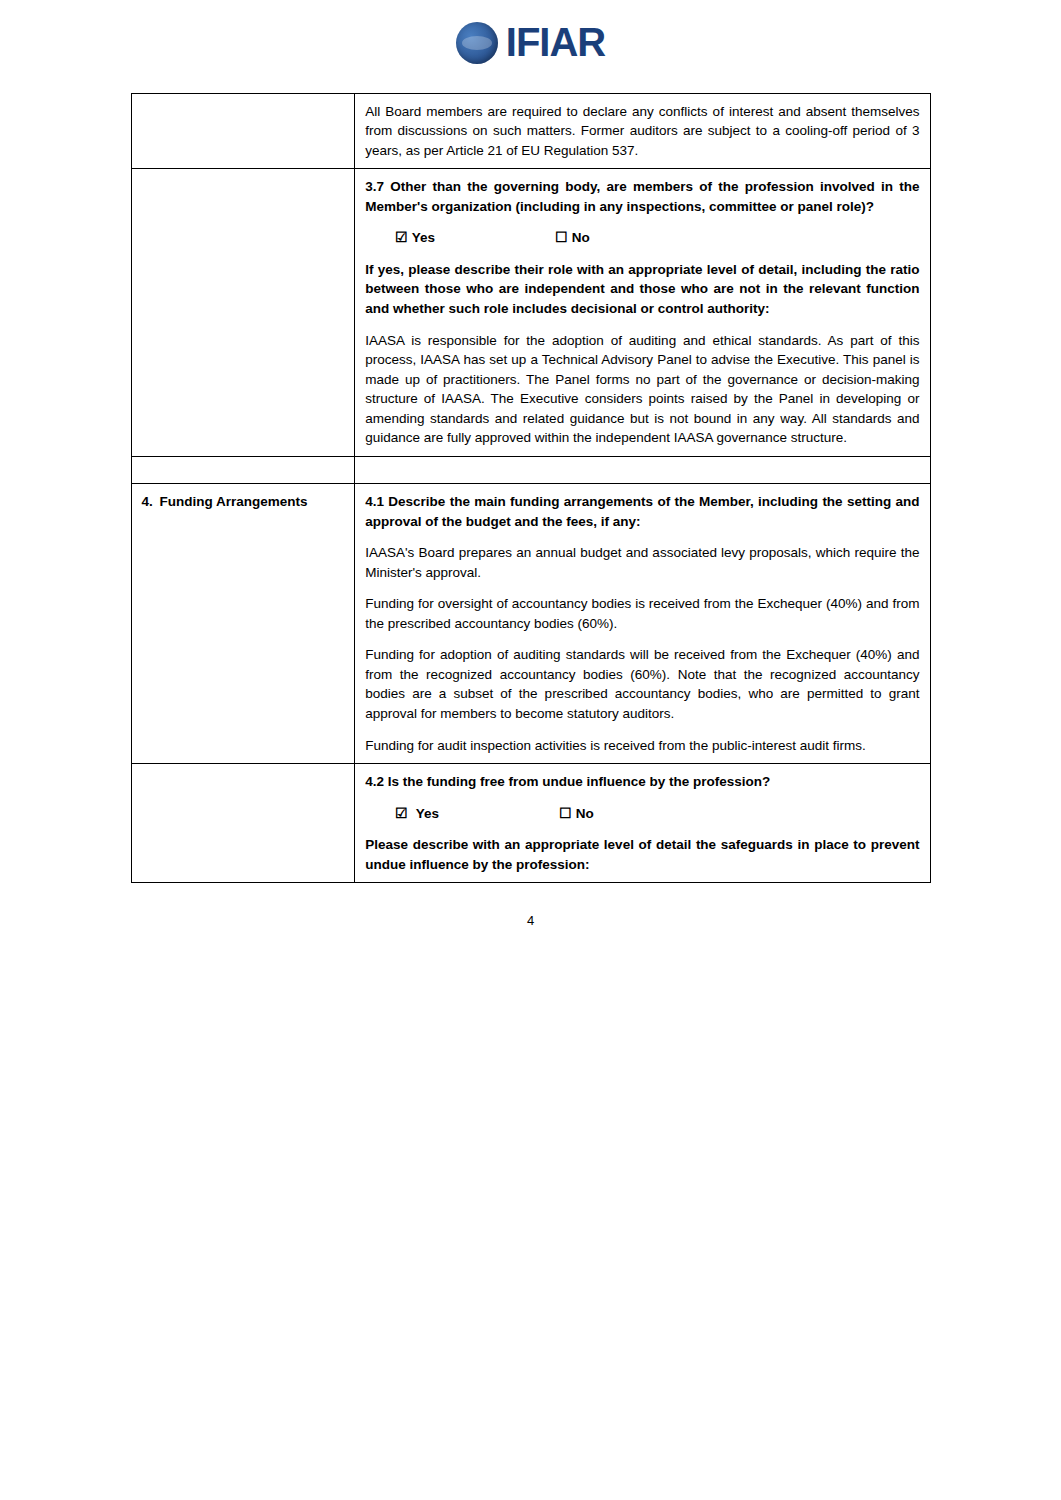IFIAR
| | All Board members are required to declare any conflicts of interest and absent themselves from discussions on such matters. Former auditors are subject to a cooling-off period of 3 years, as per Article 21 of EU Regulation 537. |
| | 3.7 Other than the governing body, are members of the profession involved in the Member's organization (including in any inspections, committee or panel role)? ☑ Yes ☐ No If yes, please describe their role with an appropriate level of detail, including the ratio between those who are independent and those who are not in the relevant function and whether such role includes decisional or control authority: IAASA is responsible for the adoption of auditing and ethical standards. As part of this process, IAASA has set up a Technical Advisory Panel to advise the Executive. This panel is made up of practitioners. The Panel forms no part of the governance or decision-making structure of IAASA. The Executive considers points raised by the Panel in developing or amending standards and related guidance but is not bound in any way. All standards and guidance are fully approved within the independent IAASA governance structure. |
| 4. Funding Arrangements | 4.1 Describe the main funding arrangements of the Member, including the setting and approval of the budget and the fees, if any: IAASA's Board prepares an annual budget and associated levy proposals, which require the Minister's approval. Funding for oversight of accountancy bodies is received from the Exchequer (40%) and from the prescribed accountancy bodies (60%). Funding for adoption of auditing standards will be received from the Exchequer (40%) and from the recognized accountancy bodies (60%). Note that the recognized accountancy bodies are a subset of the prescribed accountancy bodies, who are permitted to grant approval for members to become statutory auditors. Funding for audit inspection activities is received from the public-interest audit firms. |
| | 4.2 Is the funding free from undue influence by the profession? ☑ Yes ☐ No Please describe with an appropriate level of detail the safeguards in place to prevent undue influence by the profession: |
4